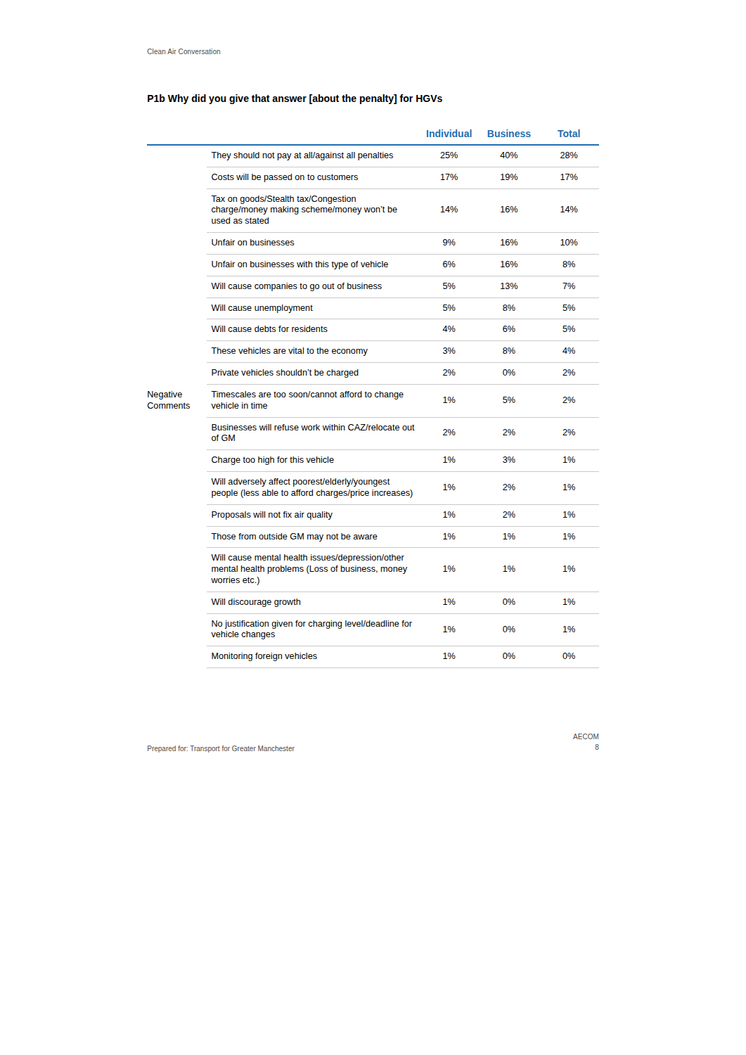Clean Air Conversation
P1b Why did you give that answer [about the penalty] for HGVs
| | | Individual | Business | Total |
| --- | --- | --- | --- | --- |
| | They should not pay at all/against all penalties | 25% | 40% | 28% |
| | Costs will be passed on to customers | 17% | 19% | 17% |
| | Tax on goods/Stealth tax/Congestion charge/money making scheme/money won’t be used as stated | 14% | 16% | 14% |
| | Unfair on businesses | 9% | 16% | 10% |
| | Unfair on businesses with this type of vehicle | 6% | 16% | 8% |
| | Will cause companies to go out of business | 5% | 13% | 7% |
| | Will cause unemployment | 5% | 8% | 5% |
| | Will cause debts for residents | 4% | 6% | 5% |
| | These vehicles are vital to the economy | 3% | 8% | 4% |
| | Private vehicles shouldn’t be charged | 2% | 0% | 2% |
| Negative Comments | Timescales are too soon/cannot afford to change vehicle in time | 1% | 5% | 2% |
| | Businesses will refuse work within CAZ/relocate out of GM | 2% | 2% | 2% |
| | Charge too high for this vehicle | 1% | 3% | 1% |
| | Will adversely affect poorest/elderly/youngest people (less able to afford charges/price increases) | 1% | 2% | 1% |
| | Proposals will not fix air quality | 1% | 2% | 1% |
| | Those from outside GM may not be aware | 1% | 1% | 1% |
| | Will cause mental health issues/depression/other mental health problems (Loss of business, money worries etc.) | 1% | 1% | 1% |
| | Will discourage growth | 1% | 0% | 1% |
| | No justification given for charging level/deadline for vehicle changes | 1% | 0% | 1% |
| | Monitoring foreign vehicles | 1% | 0% | 0% |
Prepared for: Transport for Greater Manchester
AECOM
8